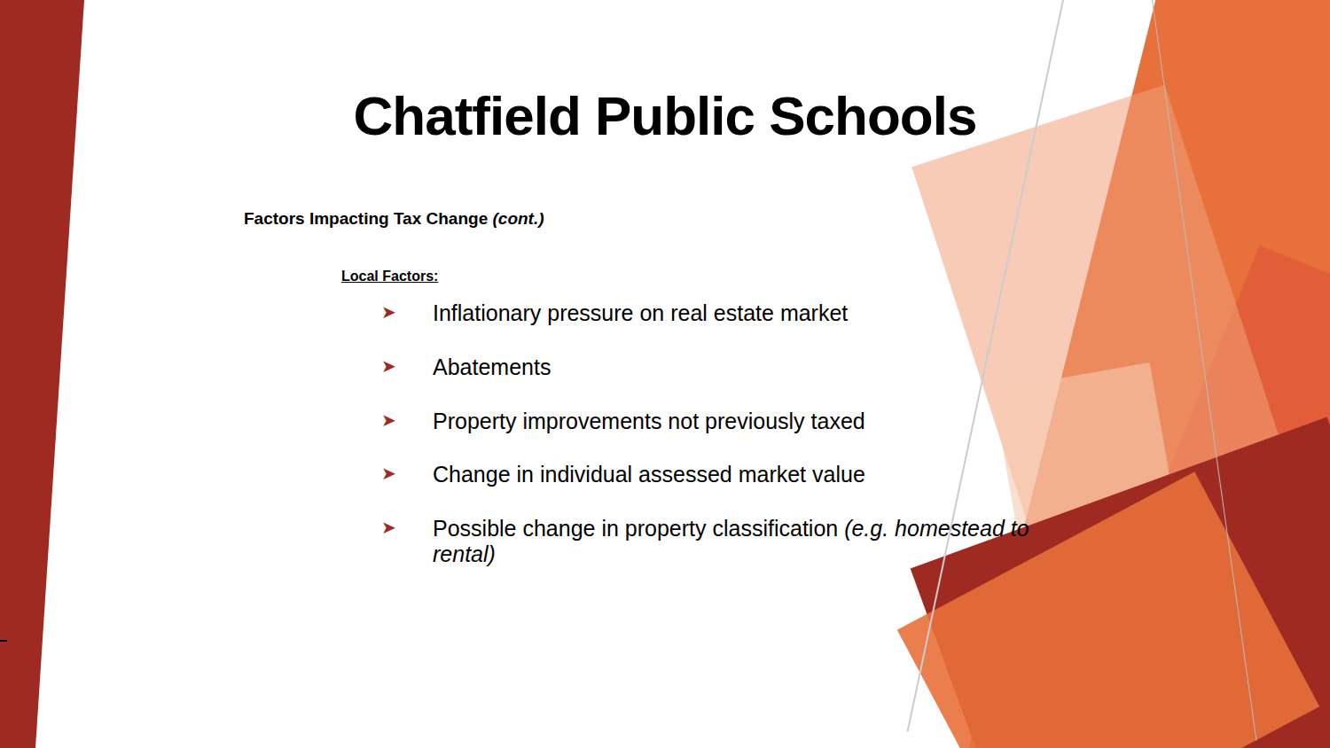Chatfield Public Schools
Factors Impacting Tax Change (cont.)
Local Factors:
Inflationary pressure on real estate market
Abatements
Property improvements not previously taxed
Change in individual assessed market value
Possible change in property classification (e.g. homestead to rental)